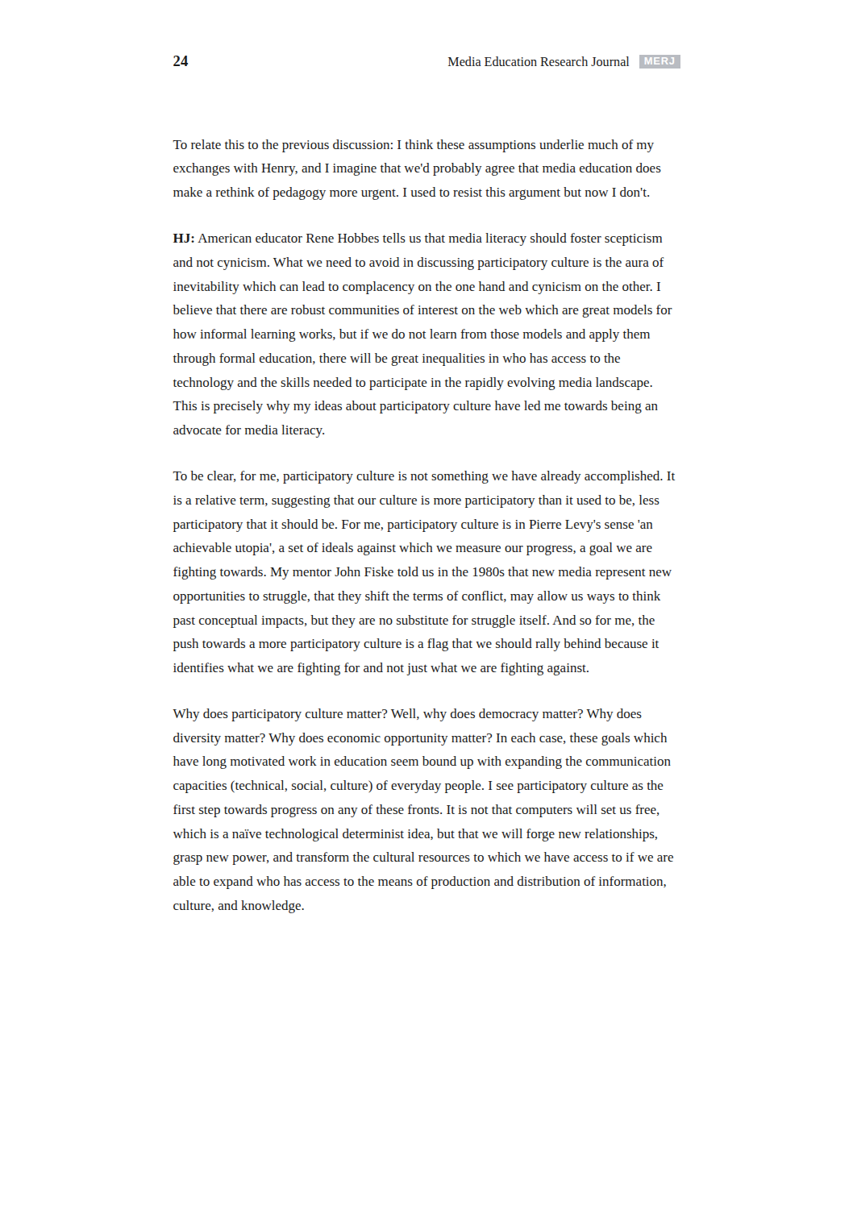24 Media Education Research Journal MERJ
To relate this to the previous discussion: I think these assumptions underlie much of my exchanges with Henry, and I imagine that we'd probably agree that media education does make a rethink of pedagogy more urgent. I used to resist this argument but now I don't.
HJ: American educator Rene Hobbes tells us that media literacy should foster scepticism and not cynicism. What we need to avoid in discussing participatory culture is the aura of inevitability which can lead to complacency on the one hand and cynicism on the other. I believe that there are robust communities of interest on the web which are great models for how informal learning works, but if we do not learn from those models and apply them through formal education, there will be great inequalities in who has access to the technology and the skills needed to participate in the rapidly evolving media landscape. This is precisely why my ideas about participatory culture have led me towards being an advocate for media literacy.
To be clear, for me, participatory culture is not something we have already accomplished. It is a relative term, suggesting that our culture is more participatory than it used to be, less participatory that it should be. For me, participatory culture is in Pierre Levy's sense 'an achievable utopia', a set of ideals against which we measure our progress, a goal we are fighting towards. My mentor John Fiske told us in the 1980s that new media represent new opportunities to struggle, that they shift the terms of conflict, may allow us ways to think past conceptual impacts, but they are no substitute for struggle itself. And so for me, the push towards a more participatory culture is a flag that we should rally behind because it identifies what we are fighting for and not just what we are fighting against.
Why does participatory culture matter? Well, why does democracy matter? Why does diversity matter? Why does economic opportunity matter? In each case, these goals which have long motivated work in education seem bound up with expanding the communication capacities (technical, social, culture) of everyday people. I see participatory culture as the first step towards progress on any of these fronts. It is not that computers will set us free, which is a naïve technological determinist idea, but that we will forge new relationships, grasp new power, and transform the cultural resources to which we have access to if we are able to expand who has access to the means of production and distribution of information, culture, and knowledge.